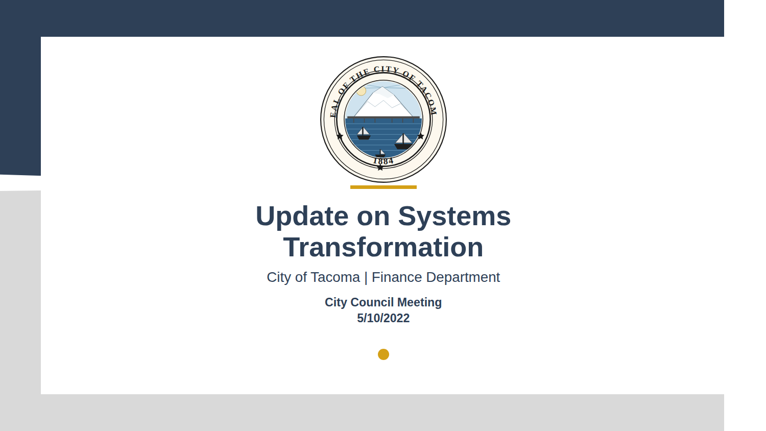SEAL OF THE CITY OF TACOMA 1884
Update on Systems Transformation
City of Tacoma | Finance Department
City Council Meeting
5/10/2022